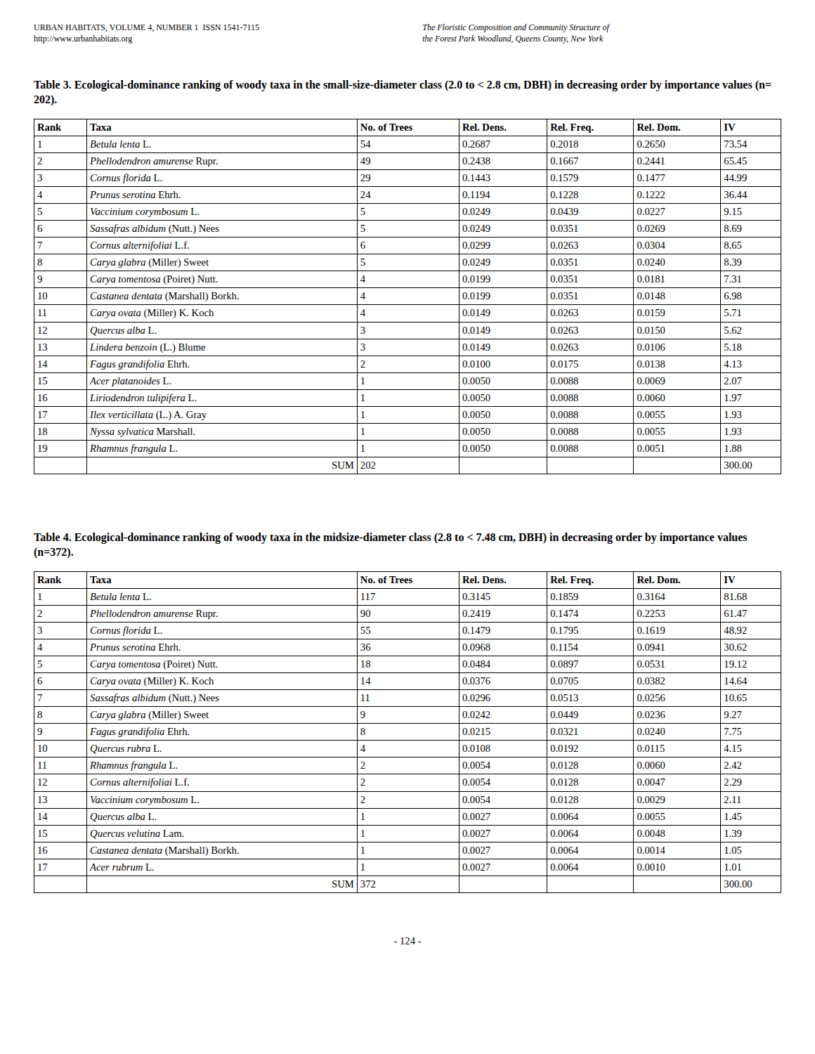URBAN HABITATS, VOLUME 4, NUMBER 1 ISSN 1541-7115
http://www.urbanhabitats.org
The Floristic Composition and Community Structure of
the Forest Park Woodland, Queens County, New York
Table 3. Ecological-dominance ranking of woody taxa in the small-size-diameter class (2.0 to < 2.8 cm, DBH) in decreasing order by importance values (n= 202).
| Rank | Taxa | No. of Trees | Rel. Dens. | Rel. Freq. | Rel. Dom. | IV |
| --- | --- | --- | --- | --- | --- | --- |
| 1 | Betula lenta L. | 54 | 0.2687 | 0.2018 | 0.2650 | 73.54 |
| 2 | Phellodendron amurense Rupr. | 49 | 0.2438 | 0.1667 | 0.2441 | 65.45 |
| 3 | Cornus florida L. | 29 | 0.1443 | 0.1579 | 0.1477 | 44.99 |
| 4 | Prunus serotina Ehrh. | 24 | 0.1194 | 0.1228 | 0.1222 | 36.44 |
| 5 | Vaccinium corymbosum L. | 5 | 0.0249 | 0.0439 | 0.0227 | 9.15 |
| 6 | Sassafras albidum (Nutt.) Nees | 5 | 0.0249 | 0.0351 | 0.0269 | 8.69 |
| 7 | Cornus alternifoliai L.f. | 6 | 0.0299 | 0.0263 | 0.0304 | 8.65 |
| 8 | Carya glabra (Miller) Sweet | 5 | 0.0249 | 0.0351 | 0.0240 | 8.39 |
| 9 | Carya tomentosa (Poiret) Nutt. | 4 | 0.0199 | 0.0351 | 0.0181 | 7.31 |
| 10 | Castanea dentata (Marshall) Borkh. | 4 | 0.0199 | 0.0351 | 0.0148 | 6.98 |
| 11 | Carya ovata (Miller) K. Koch | 4 | 0.0149 | 0.0263 | 0.0159 | 5.71 |
| 12 | Quercus alba L. | 3 | 0.0149 | 0.0263 | 0.0150 | 5.62 |
| 13 | Lindera benzoin (L.) Blume | 3 | 0.0149 | 0.0263 | 0.0106 | 5.18 |
| 14 | Fagus grandifolia Ehrh. | 2 | 0.0100 | 0.0175 | 0.0138 | 4.13 |
| 15 | Acer platanoides L. | 1 | 0.0050 | 0.0088 | 0.0069 | 2.07 |
| 16 | Liriodendron tulipifera L. | 1 | 0.0050 | 0.0088 | 0.0060 | 1.97 |
| 17 | Ilex verticillata (L.) A. Gray | 1 | 0.0050 | 0.0088 | 0.0055 | 1.93 |
| 18 | Nyssa sylvatica Marshall. | 1 | 0.0050 | 0.0088 | 0.0055 | 1.93 |
| 19 | Rhamnus frangula L. | 1 | 0.0050 | 0.0088 | 0.0051 | 1.88 |
| | SUM | 202 | | | | 300.00 |
Table 4. Ecological-dominance ranking of woody taxa in the midsize-diameter class (2.8 to < 7.48 cm, DBH) in decreasing order by importance values (n=372).
| Rank | Taxa | No. of Trees | Rel. Dens. | Rel. Freq. | Rel. Dom. | IV |
| --- | --- | --- | --- | --- | --- | --- |
| 1 | Betula lenta L. | 117 | 0.3145 | 0.1859 | 0.3164 | 81.68 |
| 2 | Phellodendron amurense Rupr. | 90 | 0.2419 | 0.1474 | 0.2253 | 61.47 |
| 3 | Cornus florida L. | 55 | 0.1479 | 0.1795 | 0.1619 | 48.92 |
| 4 | Prunus serotina Ehrh. | 36 | 0.0968 | 0.1154 | 0.0941 | 30.62 |
| 5 | Carya tomentosa (Poiret) Nutt. | 18 | 0.0484 | 0.0897 | 0.0531 | 19.12 |
| 6 | Carya ovata (Miller) K. Koch | 14 | 0.0376 | 0.0705 | 0.0382 | 14.64 |
| 7 | Sassafras albidum (Nutt.) Nees | 11 | 0.0296 | 0.0513 | 0.0256 | 10.65 |
| 8 | Carya glabra (Miller) Sweet | 9 | 0.0242 | 0.0449 | 0.0236 | 9.27 |
| 9 | Fagus grandifolia Ehrh. | 8 | 0.0215 | 0.0321 | 0.0240 | 7.75 |
| 10 | Quercus rubra L. | 4 | 0.0108 | 0.0192 | 0.0115 | 4.15 |
| 11 | Rhamnus frangula L. | 2 | 0.0054 | 0.0128 | 0.0060 | 2.42 |
| 12 | Cornus alternifoliai L.f. | 2 | 0.0054 | 0.0128 | 0.0047 | 2.29 |
| 13 | Vaccinium corymbosum L. | 2 | 0.0054 | 0.0128 | 0.0029 | 2.11 |
| 14 | Quercus alba L. | 1 | 0.0027 | 0.0064 | 0.0055 | 1.45 |
| 15 | Quercus velutina Lam. | 1 | 0.0027 | 0.0064 | 0.0048 | 1.39 |
| 16 | Castanea dentata (Marshall) Borkh. | 1 | 0.0027 | 0.0064 | 0.0014 | 1.05 |
| 17 | Acer rubrum L. | 1 | 0.0027 | 0.0064 | 0.0010 | 1.01 |
| | SUM | 372 | | | | 300.00 |
- 124 -